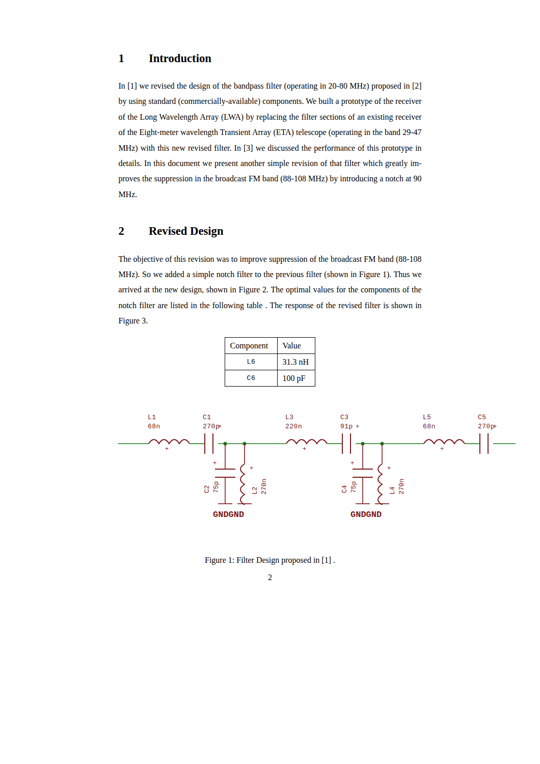1 Introduction
In [1] we revised the design of the bandpass filter (operating in 20-80 MHz) proposed in [2] by using standard (commercially-available) components. We built a prototype of the receiver of the Long Wavelength Array (LWA) by replacing the filter sections of an existing receiver of the Eight-meter wavelength Transient Array (ETA) telescope (operating in the band 29-47 MHz) with this new revised filter. In [3] we discussed the performance of this prototype in details. In this document we present another simple revision of that filter which greatly improves the suppression in the broadcast FM band (88-108 MHz) by introducing a notch at 90 MHz.
2 Revised Design
The objective of this revision was to improve suppression of the broadcast FM band (88-108 MHz). So we added a simple notch filter to the previous filter (shown in Figure 1). Thus we arrived at the new design, shown in Figure 2. The optimal values for the components of the notch filter are listed in the following table . The response of the revised filter is shown in Figure 3.
| Component | Value |
| L6 | 31.3 nH |
| C6 | 100 pF |
L1 68n + C1 270p + + C2 75p + L2 270n GNDGND L3 220n + C3 91p + + C4 75p + L4 270n GNDGND L5 68n + C5 270p +
Figure 1: Filter Design proposed in [1] .
2